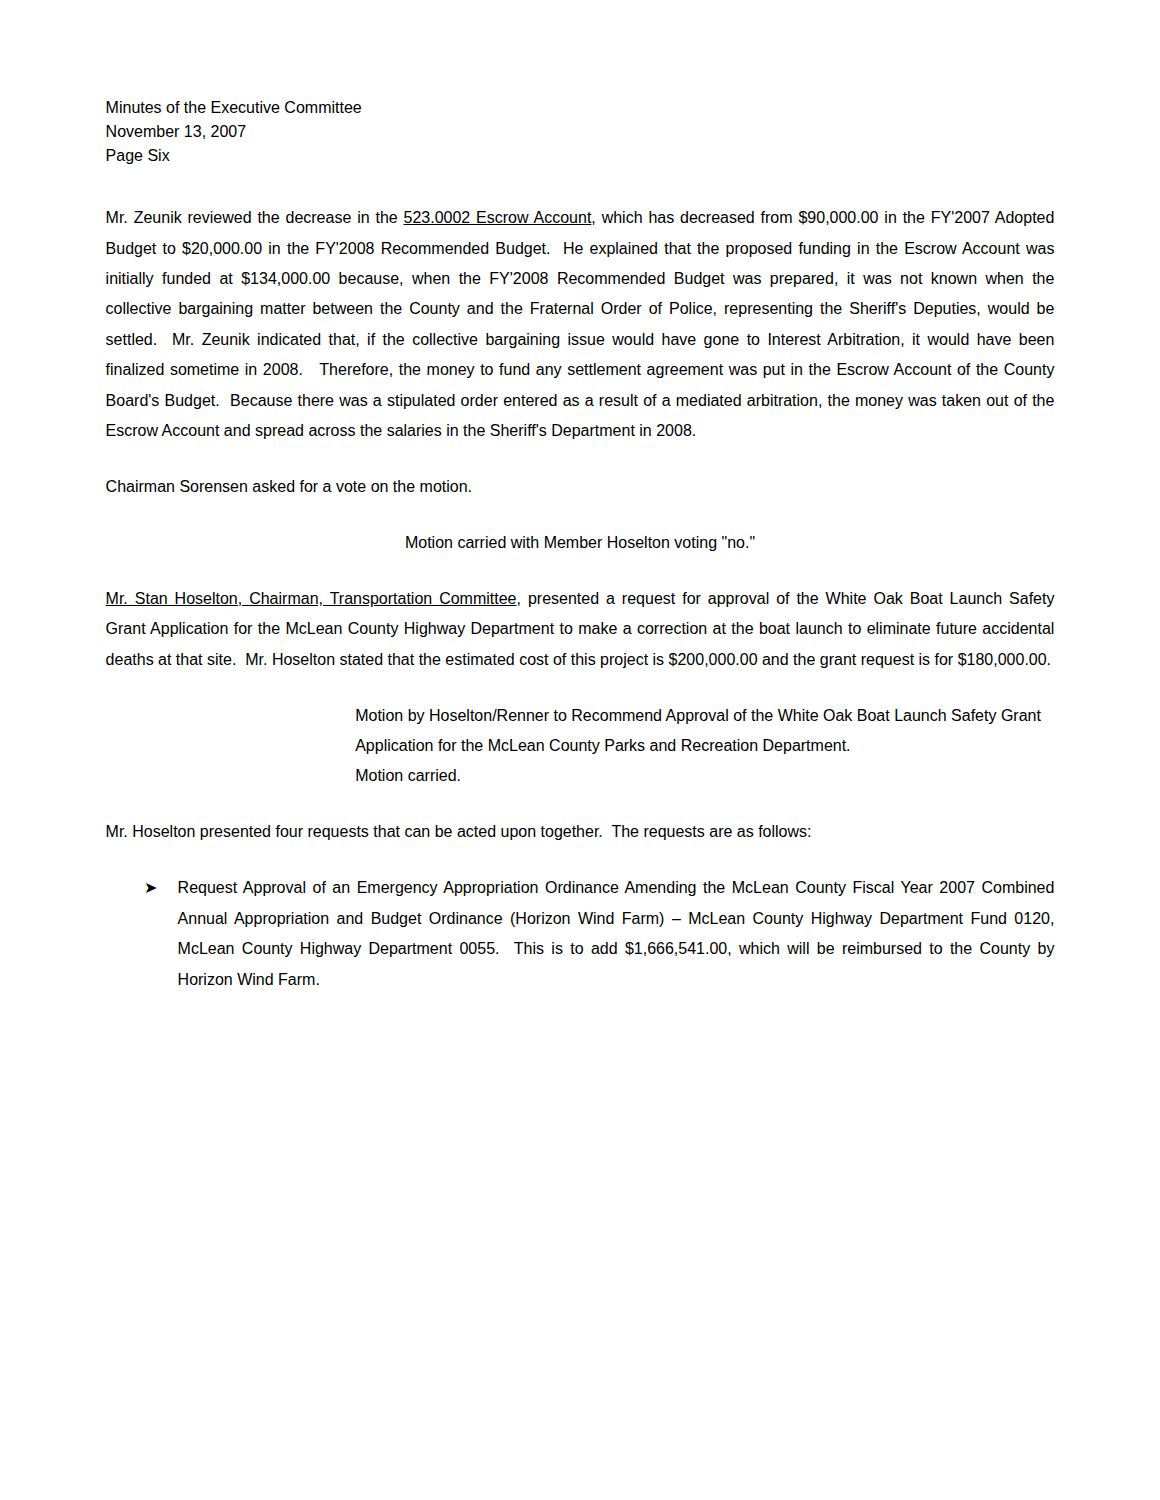Minutes of the Executive Committee
November 13, 2007
Page Six
Mr. Zeunik reviewed the decrease in the 523.0002 Escrow Account, which has decreased from $90,000.00 in the FY'2007 Adopted Budget to $20,000.00 in the FY'2008 Recommended Budget. He explained that the proposed funding in the Escrow Account was initially funded at $134,000.00 because, when the FY'2008 Recommended Budget was prepared, it was not known when the collective bargaining matter between the County and the Fraternal Order of Police, representing the Sheriff's Deputies, would be settled. Mr. Zeunik indicated that, if the collective bargaining issue would have gone to Interest Arbitration, it would have been finalized sometime in 2008. Therefore, the money to fund any settlement agreement was put in the Escrow Account of the County Board's Budget. Because there was a stipulated order entered as a result of a mediated arbitration, the money was taken out of the Escrow Account and spread across the salaries in the Sheriff's Department in 2008.
Chairman Sorensen asked for a vote on the motion.
Motion carried with Member Hoselton voting "no."
Mr. Stan Hoselton, Chairman, Transportation Committee, presented a request for approval of the White Oak Boat Launch Safety Grant Application for the McLean County Highway Department to make a correction at the boat launch to eliminate future accidental deaths at that site. Mr. Hoselton stated that the estimated cost of this project is $200,000.00 and the grant request is for $180,000.00.
Motion by Hoselton/Renner to Recommend Approval of the White Oak Boat Launch Safety Grant Application for the McLean County Parks and Recreation Department.
Motion carried.
Mr. Hoselton presented four requests that can be acted upon together. The requests are as follows:
Request Approval of an Emergency Appropriation Ordinance Amending the McLean County Fiscal Year 2007 Combined Annual Appropriation and Budget Ordinance (Horizon Wind Farm) – McLean County Highway Department Fund 0120, McLean County Highway Department 0055. This is to add $1,666,541.00, which will be reimbursed to the County by Horizon Wind Farm.